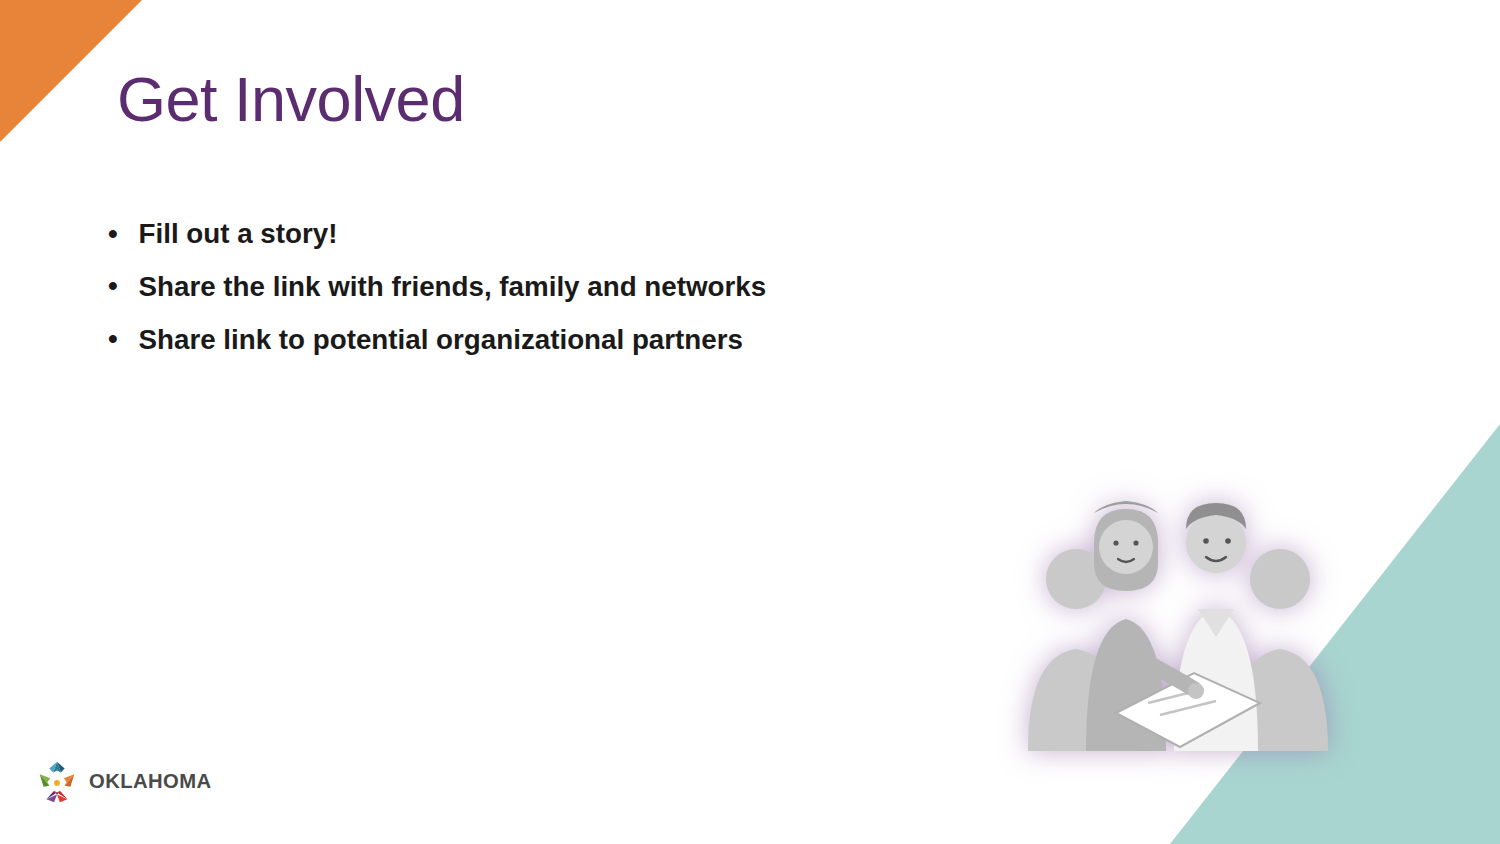Get Involved
Fill out a story!
Share the link with friends, family and networks
Share link to potential organizational partners
OKLAHOMA